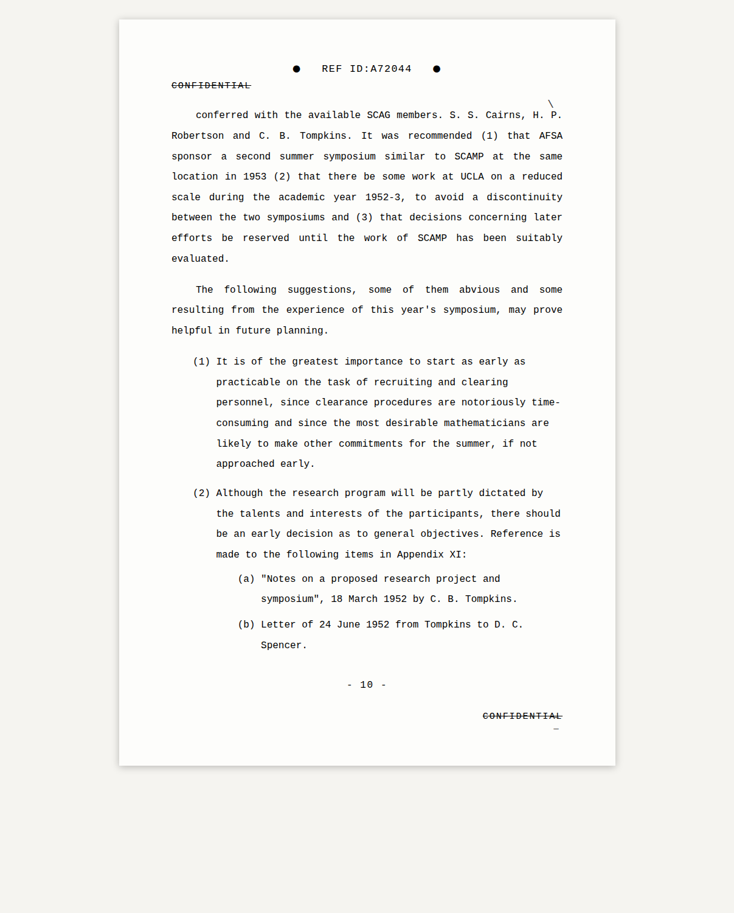●REF ID:A72044●
CONFIDENTIAL
\
conferred with the available SCAG members. S. S. Cairns, H. P. Robertson and C. B. Tompkins. It was recommended (1) that AFSA sponsor a second summer symposium similar to SCAMP at the same location in 1953 (2) that there be some work at UCLA on a reduced scale during the academic year 1952-3, to avoid a discontinuity between the two symposiums and (3) that decisions concerning later efforts be reserved until the work of SCAMP has been suitably evaluated.
The following suggestions, some of them abvious and some resulting from the experience of this year's symposium, may prove helpful in future planning.
(1) It is of the greatest importance to start as early as practicable on the task of recruiting and clearing personnel, since clearance procedures are notoriously time-consuming and since the most desirable mathematicians are likely to make other commitments for the summer, if not approached early.
(2) Although the research program will be partly dictated by the talents and interests of the participants, there should be an early decision as to general objectives. Reference is made to the following items in Appendix XI:
(a) "Notes on a proposed research project and symposium", 18 March 1952 by C. B. Tompkins.
(b) Letter of 24 June 1952 from Tompkins to D. C. Spencer.
- 10 -
CONFIDENTIAL
–
–